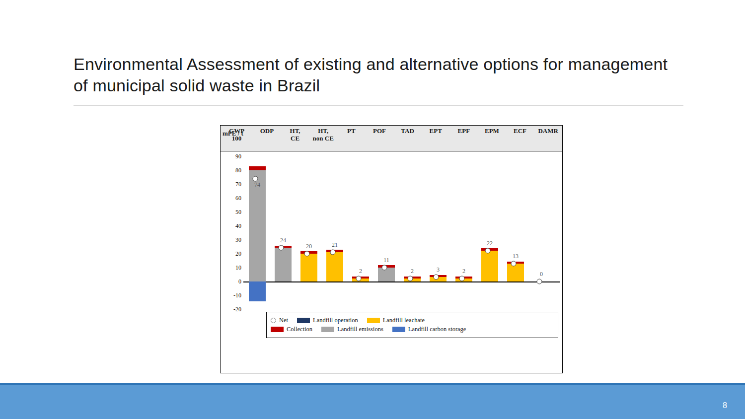Environmental Assessment of existing and alternative options for management of municipal solid waste in Brazil
GWP
100
ODP
HT,
CE
HT,
non CE
PT
POF
TAD
EPT
EPF
EPM
ECF
DAMR
mPE / t
90 80 70 60 50 40 30 20 10 0 -10 -20
74
24
20
21
2
11
2
3
2
22
13
0
Net
Landfill operation
Landfill leachate
Collection
Landfill emissions
Landfill carbon storage
8